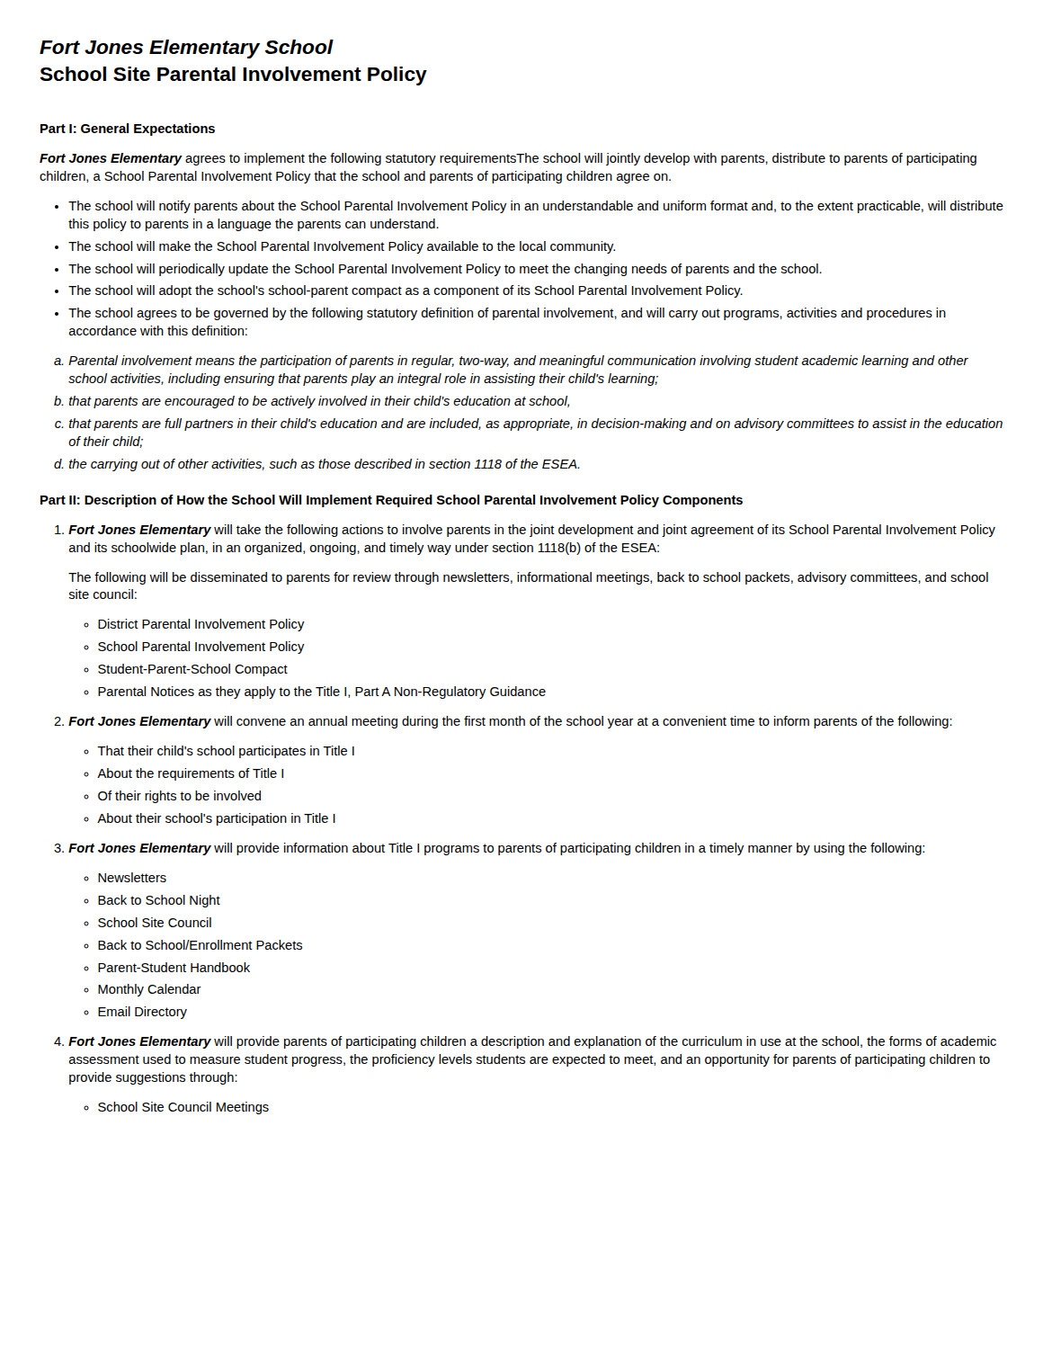Fort Jones Elementary School
School Site Parental Involvement Policy
Part I: General Expectations
Fort Jones Elementary agrees to implement the following statutory requirementsThe school will jointly develop with parents, distribute to parents of participating children, a School Parental Involvement Policy that the school and parents of participating children agree on.
The school will notify parents about the School Parental Involvement Policy in an understandable and uniform format and, to the extent practicable, will distribute this policy to parents in a language the parents can understand.
The school will make the School Parental Involvement Policy available to the local community.
The school will periodically update the School Parental Involvement Policy to meet the changing needs of parents and the school.
The school will adopt the school's school-parent compact as a component of its School Parental Involvement Policy.
The school agrees to be governed by the following statutory definition of parental involvement, and will carry out programs, activities and procedures in accordance with this definition:
Parental involvement means the participation of parents in regular, two-way, and meaningful communication involving student academic learning and other school activities, including ensuring that parents play an integral role in assisting their child's learning;
that parents are encouraged to be actively involved in their child's education at school,
that parents are full partners in their child's education and are included, as appropriate, in decision-making and on advisory committees to assist in the education of their child;
the carrying out of other activities, such as those described in section 1118 of the ESEA.
Part II: Description of How the School Will Implement Required School Parental Involvement Policy Components
Fort Jones Elementary will take the following actions to involve parents in the joint development and joint agreement of its School Parental Involvement Policy and its schoolwide plan, in an organized, ongoing, and timely way under section 1118(b) of the ESEA:
The following will be disseminated to parents for review through newsletters, informational meetings, back to school packets, advisory committees, and school site council:
District Parental Involvement Policy
School Parental Involvement Policy
Student-Parent-School Compact
Parental Notices as they apply to the Title I, Part A Non-Regulatory Guidance
Fort Jones Elementary will convene an annual meeting during the first month of the school year at a convenient time to inform parents of the following:
That their child's school participates in Title I
About the requirements of Title I
Of their rights to be involved
About their school's participation in Title I
Fort Jones Elementary will provide information about Title I programs to parents of participating children in a timely manner by using the following:
Newsletters
Back to School Night
School Site Council
Back to School/Enrollment Packets
Parent-Student Handbook
Monthly Calendar
Email Directory
Fort Jones Elementary will provide parents of participating children a description and explanation of the curriculum in use at the school, the forms of academic assessment used to measure student progress, the proficiency levels students are expected to meet, and an opportunity for parents of participating children to provide suggestions through:
School Site Council Meetings